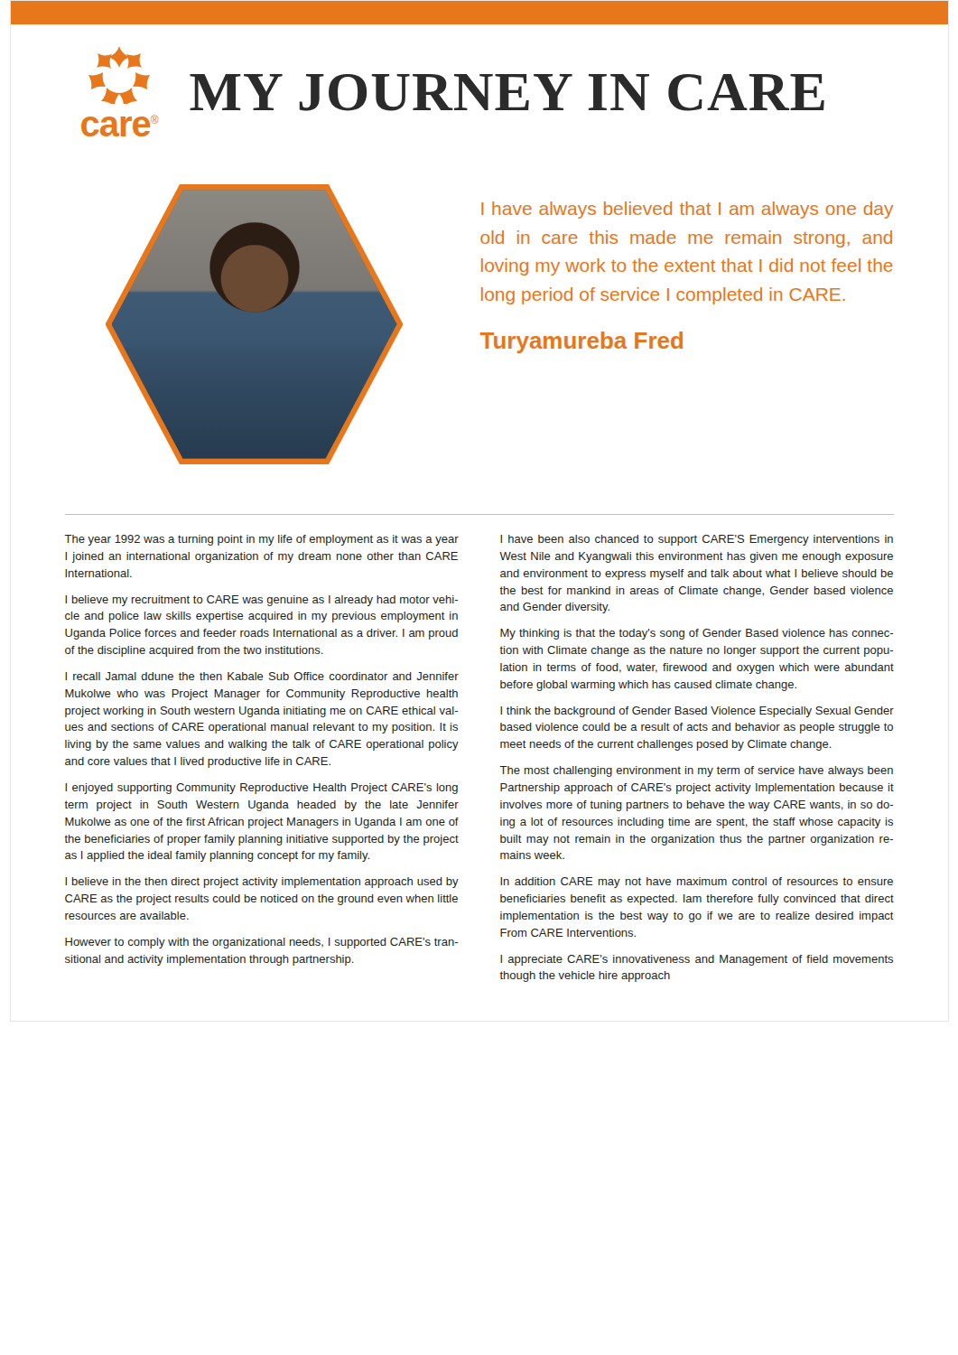care®
My Journey in CARE
Turyamureba Fred
I have always believed that I am always one day old in care this made me remain strong, and loving my work to the extent that I did not feel the long period of service I completed in CARE.
Turyamureba Fred
The year 1992 was a turning point in my life of employment as it was a year I joined an international organization of my dream none other than CARE International.
I believe my recruitment to CARE was genuine as I already had motor vehicle and police law skills expertise acquired in my previous employment in Uganda Police forces and feeder roads International as a driver. I am proud of the discipline acquired from the two institutions.
I recall Jamal ddune the then Kabale Sub Office coordinator and Jennifer Mukolwe who was Project Manager for Community Reproductive health project working in South western Uganda initiating me on CARE ethical values and sections of CARE operational manual relevant to my position. It is living by the same values and walking the talk of CARE operational policy and core values that I lived productive life in CARE.
I enjoyed supporting Community Reproductive Health Project CARE's long term project in South Western Uganda headed by the late Jennifer Mukolwe as one of the first African project Managers in Uganda I am one of the beneficiaries of proper family planning initiative supported by the project as I applied the ideal family planning concept for my family.
I believe in the then direct project activity implementation approach used by CARE as the project results could be noticed on the ground even when little resources are available.
However to comply with the organizational needs, I supported CARE's transitional and activity implementation through partnership.
I have been also chanced to support CARE'S Emergency interventions in West Nile and Kyangwali this environment has given me enough exposure and environment to express myself and talk about what I believe should be the best for mankind in areas of Climate change, Gender based violence and Gender diversity.
My thinking is that the today's song of Gender Based violence has connection with Climate change as the nature no longer support the current population in terms of food, water, firewood and oxygen which were abundant before global warming which has caused climate change.
I think the background of Gender Based Violence Especially Sexual Gender based violence could be a result of acts and behavior as people struggle to meet needs of the current challenges posed by Climate change.
The most challenging environment in my term of service have always been Partnership approach of CARE's project activity Implementation because it involves more of tuning partners to behave the way CARE wants, in so doing a lot of resources including time are spent, the staff whose capacity is built may not remain in the organization thus the partner organization remains week.
In addition CARE may not have maximum control of resources to ensure beneficiaries benefit as expected. Iam therefore fully convinced that direct implementation is the best way to go if we are to realize desired impact From CARE Interventions.
I appreciate CARE's innovativeness and Management of field movements though the vehicle hire approach